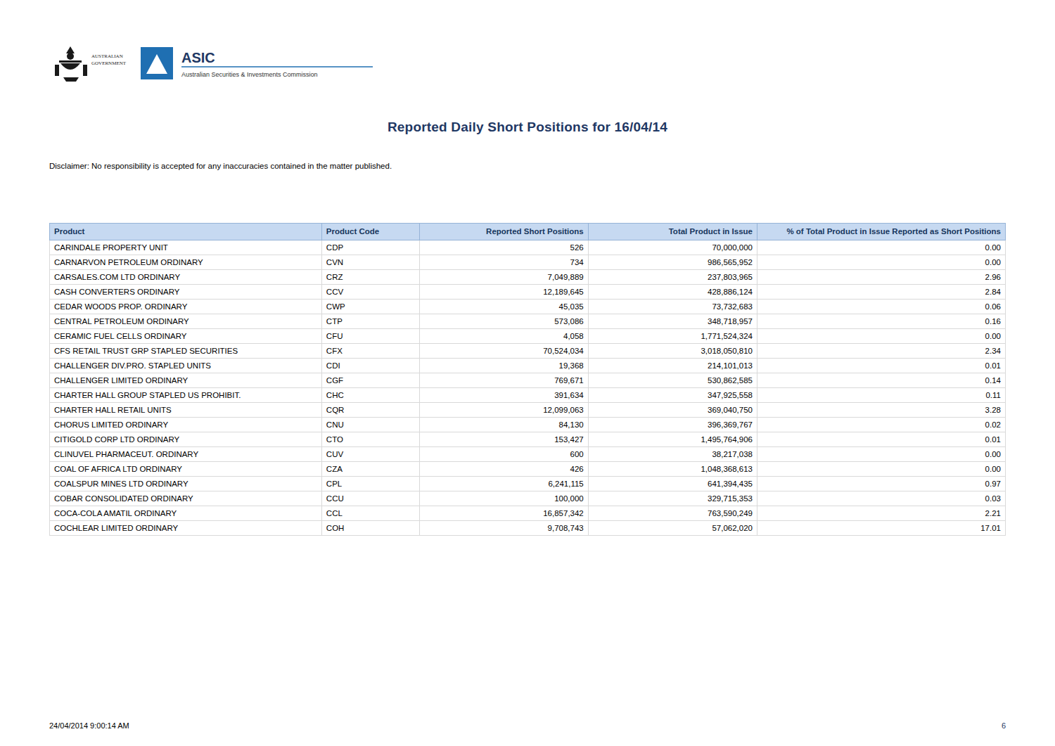AUSTRALIAN GOVERNMENT ASIC Australian Securities & Investments Commission
Reported Daily Short Positions for 16/04/14
Disclaimer: No responsibility is accepted for any inaccuracies contained in the matter published.
| Product | Product Code | Reported Short Positions | Total Product in Issue | % of Total Product in Issue Reported as Short Positions |
| --- | --- | --- | --- | --- |
| CARINDALE PROPERTY UNIT | CDP | 526 | 70,000,000 | 0.00 |
| CARNARVON PETROLEUM ORDINARY | CVN | 734 | 986,565,952 | 0.00 |
| CARSALES.COM LTD ORDINARY | CRZ | 7,049,889 | 237,803,965 | 2.96 |
| CASH CONVERTERS ORDINARY | CCV | 12,189,645 | 428,886,124 | 2.84 |
| CEDAR WOODS PROP. ORDINARY | CWP | 45,035 | 73,732,683 | 0.06 |
| CENTRAL PETROLEUM ORDINARY | CTP | 573,086 | 348,718,957 | 0.16 |
| CERAMIC FUEL CELLS ORDINARY | CFU | 4,058 | 1,771,524,324 | 0.00 |
| CFS RETAIL TRUST GRP STAPLED SECURITIES | CFX | 70,524,034 | 3,018,050,810 | 2.34 |
| CHALLENGER DIV.PRO. STAPLED UNITS | CDI | 19,368 | 214,101,013 | 0.01 |
| CHALLENGER LIMITED ORDINARY | CGF | 769,671 | 530,862,585 | 0.14 |
| CHARTER HALL GROUP STAPLED US PROHIBIT. | CHC | 391,634 | 347,925,558 | 0.11 |
| CHARTER HALL RETAIL UNITS | CQR | 12,099,063 | 369,040,750 | 3.28 |
| CHORUS LIMITED ORDINARY | CNU | 84,130 | 396,369,767 | 0.02 |
| CITIGOLD CORP LTD ORDINARY | CTO | 153,427 | 1,495,764,906 | 0.01 |
| CLINUVEL PHARMACEUT. ORDINARY | CUV | 600 | 38,217,038 | 0.00 |
| COAL OF AFRICA LTD ORDINARY | CZA | 426 | 1,048,368,613 | 0.00 |
| COALSPUR MINES LTD ORDINARY | CPL | 6,241,115 | 641,394,435 | 0.97 |
| COBAR CONSOLIDATED ORDINARY | CCU | 100,000 | 329,715,353 | 0.03 |
| COCA-COLA AMATIL ORDINARY | CCL | 16,857,342 | 763,590,249 | 2.21 |
| COCHLEAR LIMITED ORDINARY | COH | 9,708,743 | 57,062,020 | 17.01 |
24/04/2014 9:00:14 AM 6